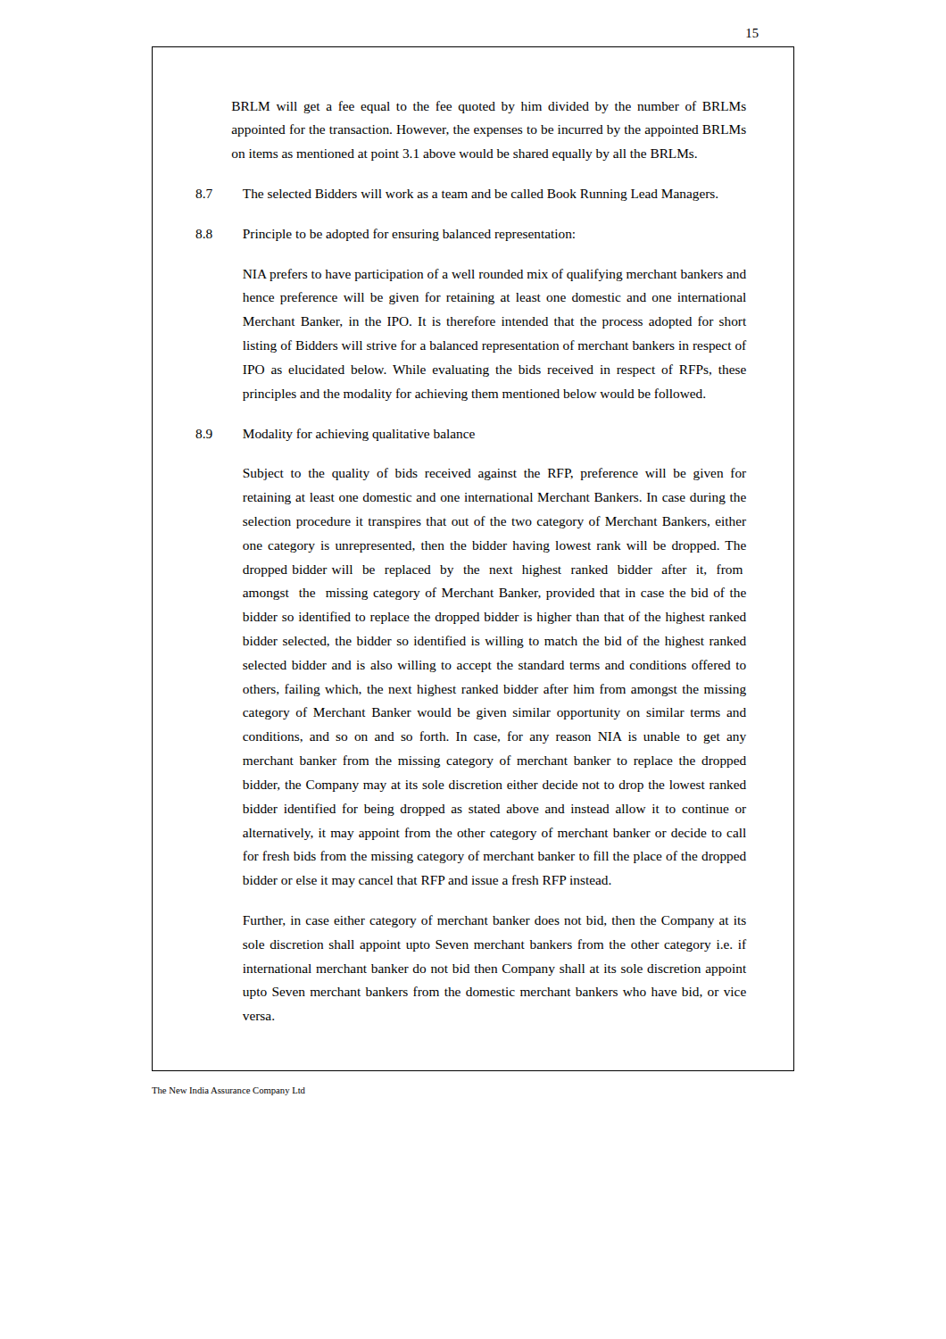15
BRLM will get a fee equal to the fee quoted by him divided by the number of BRLMs appointed for the transaction. However, the expenses to be incurred by the appointed BRLMs on items as mentioned at point 3.1 above would be shared equally by all the BRLMs.
8.7
The selected Bidders will work as a team and be called Book Running Lead Managers.
8.8
Principle to be adopted for ensuring balanced representation:
NIA prefers to have participation of a well rounded mix of qualifying merchant bankers and hence preference will be given for retaining at least one domestic and one international Merchant Banker, in the IPO. It is therefore intended that the process adopted for short listing of Bidders will strive for a balanced representation of merchant bankers in respect of IPO as elucidated below. While evaluating the bids received in respect of RFPs, these principles and the modality for achieving them mentioned below would be followed.
8.9
Modality for achieving qualitative balance
Subject to the quality of bids received against the RFP, preference will be given for retaining at least one domestic and one international Merchant Bankers. In case during the selection procedure it transpires that out of the two category of Merchant Bankers, either one category is unrepresented, then the bidder having lowest rank will be dropped. The dropped bidder will be replaced by the next highest ranked bidder after it, from amongst the missing category of Merchant Banker, provided that in case the bid of the bidder so identified to replace the dropped bidder is higher than that of the highest ranked bidder selected, the bidder so identified is willing to match the bid of the highest ranked selected bidder and is also willing to accept the standard terms and conditions offered to others, failing which, the next highest ranked bidder after him from amongst the missing category of Merchant Banker would be given similar opportunity on similar terms and conditions, and so on and so forth. In case, for any reason NIA is unable to get any merchant banker from the missing category of merchant banker to replace the dropped bidder, the Company may at its sole discretion either decide not to drop the lowest ranked bidder identified for being dropped as stated above and instead allow it to continue or alternatively, it may appoint from the other category of merchant banker or decide to call for fresh bids from the missing category of merchant banker to fill the place of the dropped bidder or else it may cancel that RFP and issue a fresh RFP instead.
Further, in case either category of merchant banker does not bid, then the Company at its sole discretion shall appoint upto Seven merchant bankers from the other category i.e. if international merchant banker do not bid then Company shall at its sole discretion appoint upto Seven merchant bankers from the domestic merchant bankers who have bid, or vice versa.
The New India Assurance Company Ltd